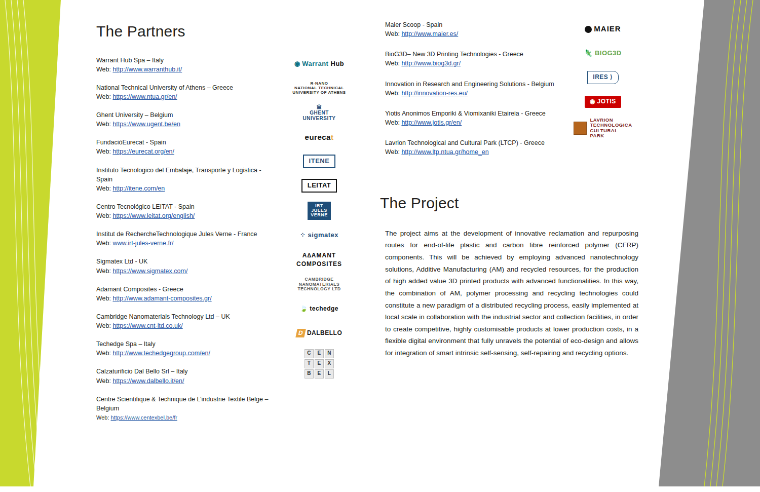The Partners
Warrant Hub Spa – Italy Web: http://www.warranthub.it/
National Technical University of Athens – Greece Web: https://www.ntua.gr/en/
Ghent University – Belgium Web: https://www.ugent.be/en
FundacióEurecat - Spain Web: https://eurecat.org/en/
Instituto Tecnologico del Embalaje, Transporte y Logistica - Spain Web: http://itene.com/en
Centro Tecnológico LEITAT - Spain Web: https://www.leitat.org/english/
Institut de RechercheTechnologique Jules Verne - France Web: www.irt-jules-verne.fr/
Sigmatex Ltd - UK Web: https://www.sigmatex.com/
Adamant Composites - Greece Web: http://www.adamant-composites.gr/
Cambridge Nanomaterials Technology Ltd – UK Web: https://www.cnt-ltd.co.uk/
Techedge Spa – Italy Web: http://www.techedgegroup.com/en/
Calzaturificio Dal Bello Srl – Italy Web: https://www.dalbello.it/en/
Centre Scientifique & Technique de L’industrie Textile Belge – Belgium Web: https://www.centexbel.be/fr
◉ Warrant Hub
R-NANO
NATIONAL TECHNICAL
UNIVERSITY OF ATHENS
🏛
GHENT
UNIVERSITY
eurecat
ITENE
LEITAT
IRT
JULES
VERNE
⁘ sigmatex
A∆AMANT
COMPOSITES
CAMBRIDGE
NANOMATERIALS
TECHNOLOGY LTD
🍃 techedge
DDALBELLO
CEN TEX BEL
Maier Scoop - Spain Web: http://www.maier.es/
BioG3D– New 3D Printing Technologies - Greece Web: http://www.biog3d.gr/
Innovation in Research and Engineering Solutions - Belgium Web: http://innovation-res.eu/
Yiotis Anonimos Emporiki & Viomixaniki Etaireia - Greece Web: http://www.jotis.gr/en/
Lavrion Technological and Cultural Park (LTCP) - Greece Web: http://www.ltp.ntua.gr/home_en
MAIER
🦎 BIOG3D
IRES ⟩
◉ JOTIS
LAVRION
TECHNOLOGICA
CULTURAL
PARK
The Project
The project aims at the development of innovative reclamation and repurposing routes for end-of-life plastic and carbon fibre reinforced polymer (CFRP) components. This will be achieved by employing advanced nanotechnology solutions, Additive Manufacturing (AM) and recycled resources, for the production of high added value 3D printed products with advanced functionalities. In this way, the combination of AM, polymer processing and recycling technologies could constitute a new paradigm of a distributed recycling process, easily implemented at local scale in collaboration with the industrial sector and collection facilities, in order to create competitive, highly customisable products at lower production costs, in a flexible digital environment that fully unravels the potential of eco-design and allows for integration of smart intrinsic self-sensing, self-repairing and recycling options.